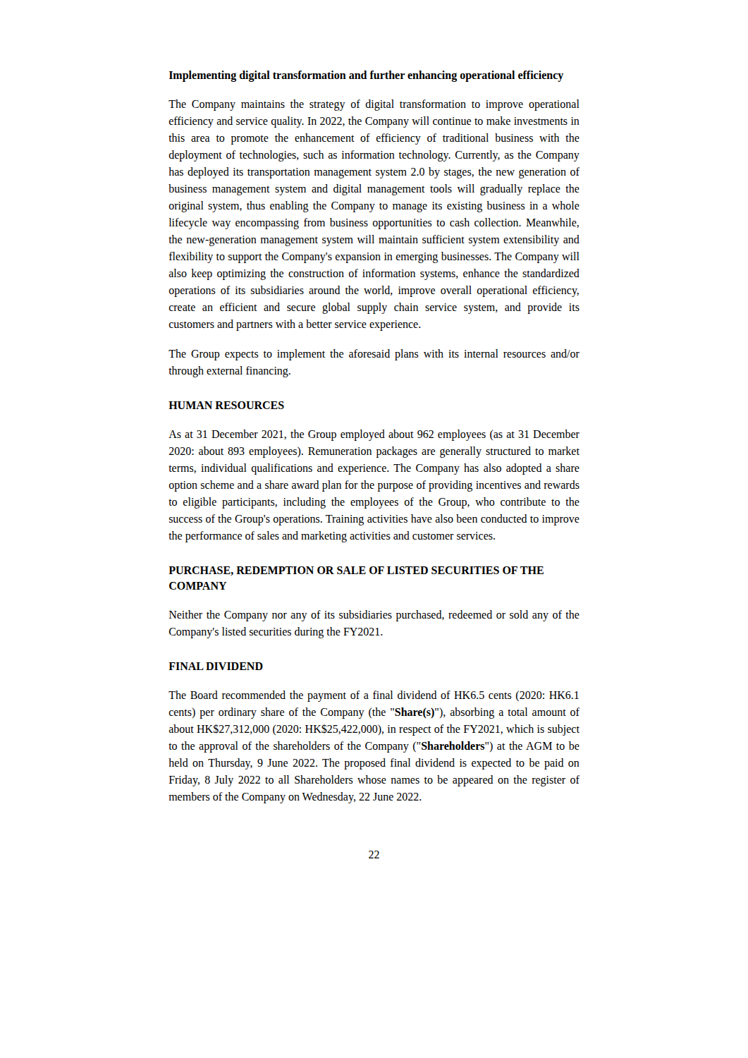Implementing digital transformation and further enhancing operational efficiency
The Company maintains the strategy of digital transformation to improve operational efficiency and service quality. In 2022, the Company will continue to make investments in this area to promote the enhancement of efficiency of traditional business with the deployment of technologies, such as information technology. Currently, as the Company has deployed its transportation management system 2.0 by stages, the new generation of business management system and digital management tools will gradually replace the original system, thus enabling the Company to manage its existing business in a whole lifecycle way encompassing from business opportunities to cash collection. Meanwhile, the new-generation management system will maintain sufficient system extensibility and flexibility to support the Company's expansion in emerging businesses. The Company will also keep optimizing the construction of information systems, enhance the standardized operations of its subsidiaries around the world, improve overall operational efficiency, create an efficient and secure global supply chain service system, and provide its customers and partners with a better service experience.
The Group expects to implement the aforesaid plans with its internal resources and/or through external financing.
HUMAN RESOURCES
As at 31 December 2021, the Group employed about 962 employees (as at 31 December 2020: about 893 employees). Remuneration packages are generally structured to market terms, individual qualifications and experience. The Company has also adopted a share option scheme and a share award plan for the purpose of providing incentives and rewards to eligible participants, including the employees of the Group, who contribute to the success of the Group's operations. Training activities have also been conducted to improve the performance of sales and marketing activities and customer services.
PURCHASE, REDEMPTION OR SALE OF LISTED SECURITIES OF THE COMPANY
Neither the Company nor any of its subsidiaries purchased, redeemed or sold any of the Company's listed securities during the FY2021.
FINAL DIVIDEND
The Board recommended the payment of a final dividend of HK6.5 cents (2020: HK6.1 cents) per ordinary share of the Company (the "Share(s)"), absorbing a total amount of about HK$27,312,000 (2020: HK$25,422,000), in respect of the FY2021, which is subject to the approval of the shareholders of the Company ("Shareholders") at the AGM to be held on Thursday, 9 June 2022. The proposed final dividend is expected to be paid on Friday, 8 July 2022 to all Shareholders whose names to be appeared on the register of members of the Company on Wednesday, 22 June 2022.
22